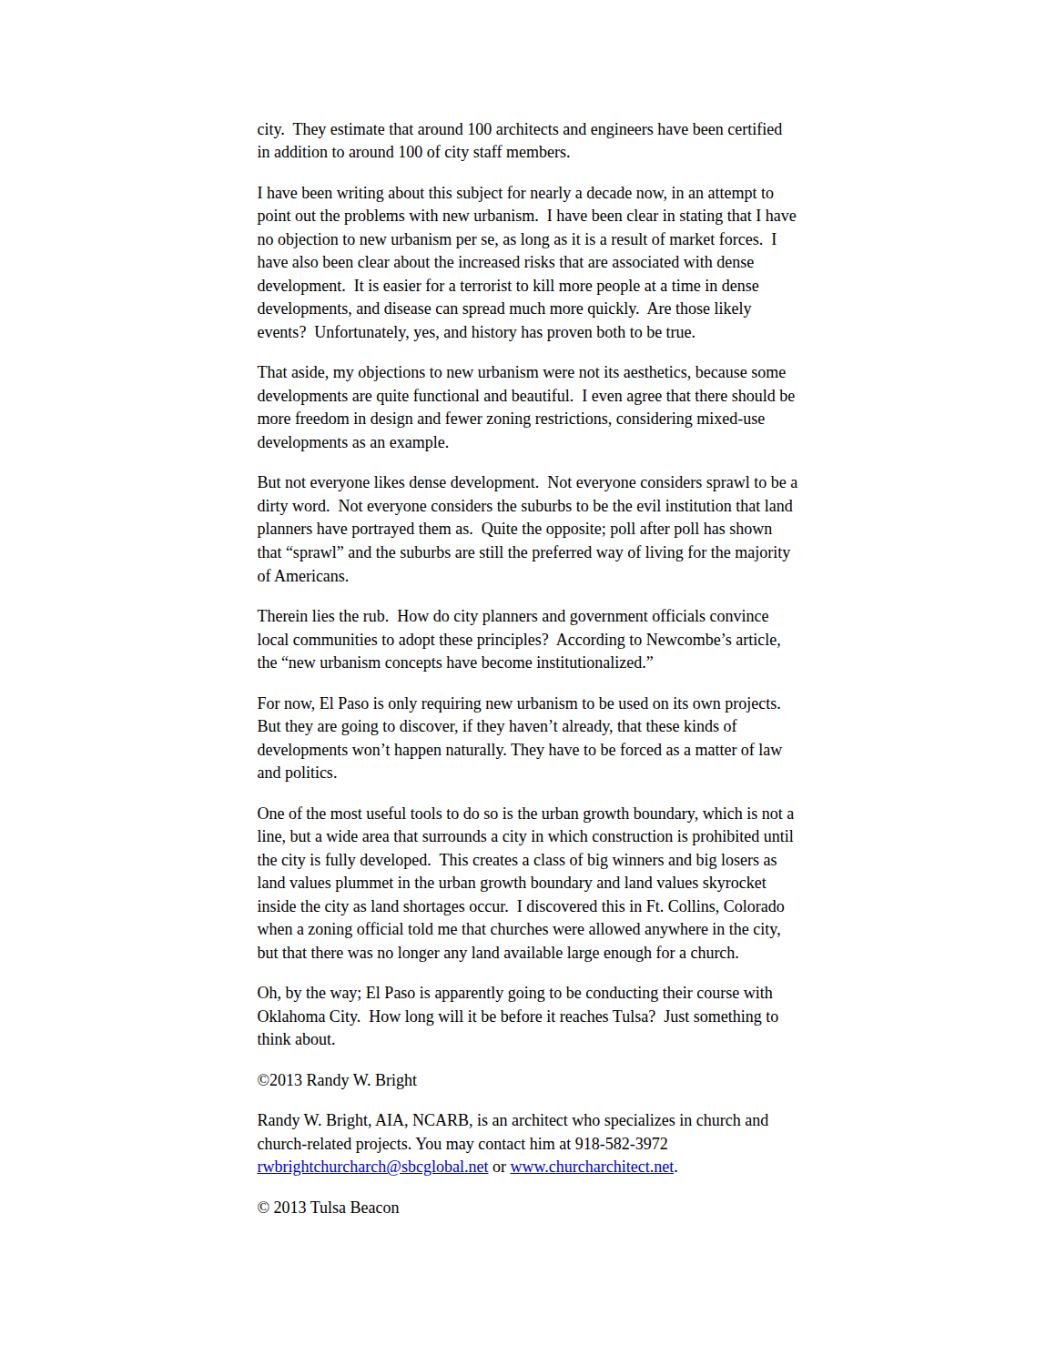city. They estimate that around 100 architects and engineers have been certified in addition to around 100 of city staff members.
I have been writing about this subject for nearly a decade now, in an attempt to point out the problems with new urbanism. I have been clear in stating that I have no objection to new urbanism per se, as long as it is a result of market forces. I have also been clear about the increased risks that are associated with dense development. It is easier for a terrorist to kill more people at a time in dense developments, and disease can spread much more quickly. Are those likely events? Unfortunately, yes, and history has proven both to be true.
That aside, my objections to new urbanism were not its aesthetics, because some developments are quite functional and beautiful. I even agree that there should be more freedom in design and fewer zoning restrictions, considering mixed-use developments as an example.
But not everyone likes dense development. Not everyone considers sprawl to be a dirty word. Not everyone considers the suburbs to be the evil institution that land planners have portrayed them as. Quite the opposite; poll after poll has shown that “sprawl” and the suburbs are still the preferred way of living for the majority of Americans.
Therein lies the rub. How do city planners and government officials convince local communities to adopt these principles? According to Newcombe’s article, the “new urbanism concepts have become institutionalized.”
For now, El Paso is only requiring new urbanism to be used on its own projects. But they are going to discover, if they haven’t already, that these kinds of developments won’t happen naturally. They have to be forced as a matter of law and politics.
One of the most useful tools to do so is the urban growth boundary, which is not a line, but a wide area that surrounds a city in which construction is prohibited until the city is fully developed. This creates a class of big winners and big losers as land values plummet in the urban growth boundary and land values skyrocket inside the city as land shortages occur. I discovered this in Ft. Collins, Colorado when a zoning official told me that churches were allowed anywhere in the city, but that there was no longer any land available large enough for a church.
Oh, by the way; El Paso is apparently going to be conducting their course with Oklahoma City. How long will it be before it reaches Tulsa? Just something to think about.
©2013 Randy W. Bright
Randy W. Bright, AIA, NCARB, is an architect who specializes in church and church-related projects. You may contact him at 918-582-3972 rwbrightchurcharch@sbcglobal.net or www.churcharchitect.net.
© 2013 Tulsa Beacon